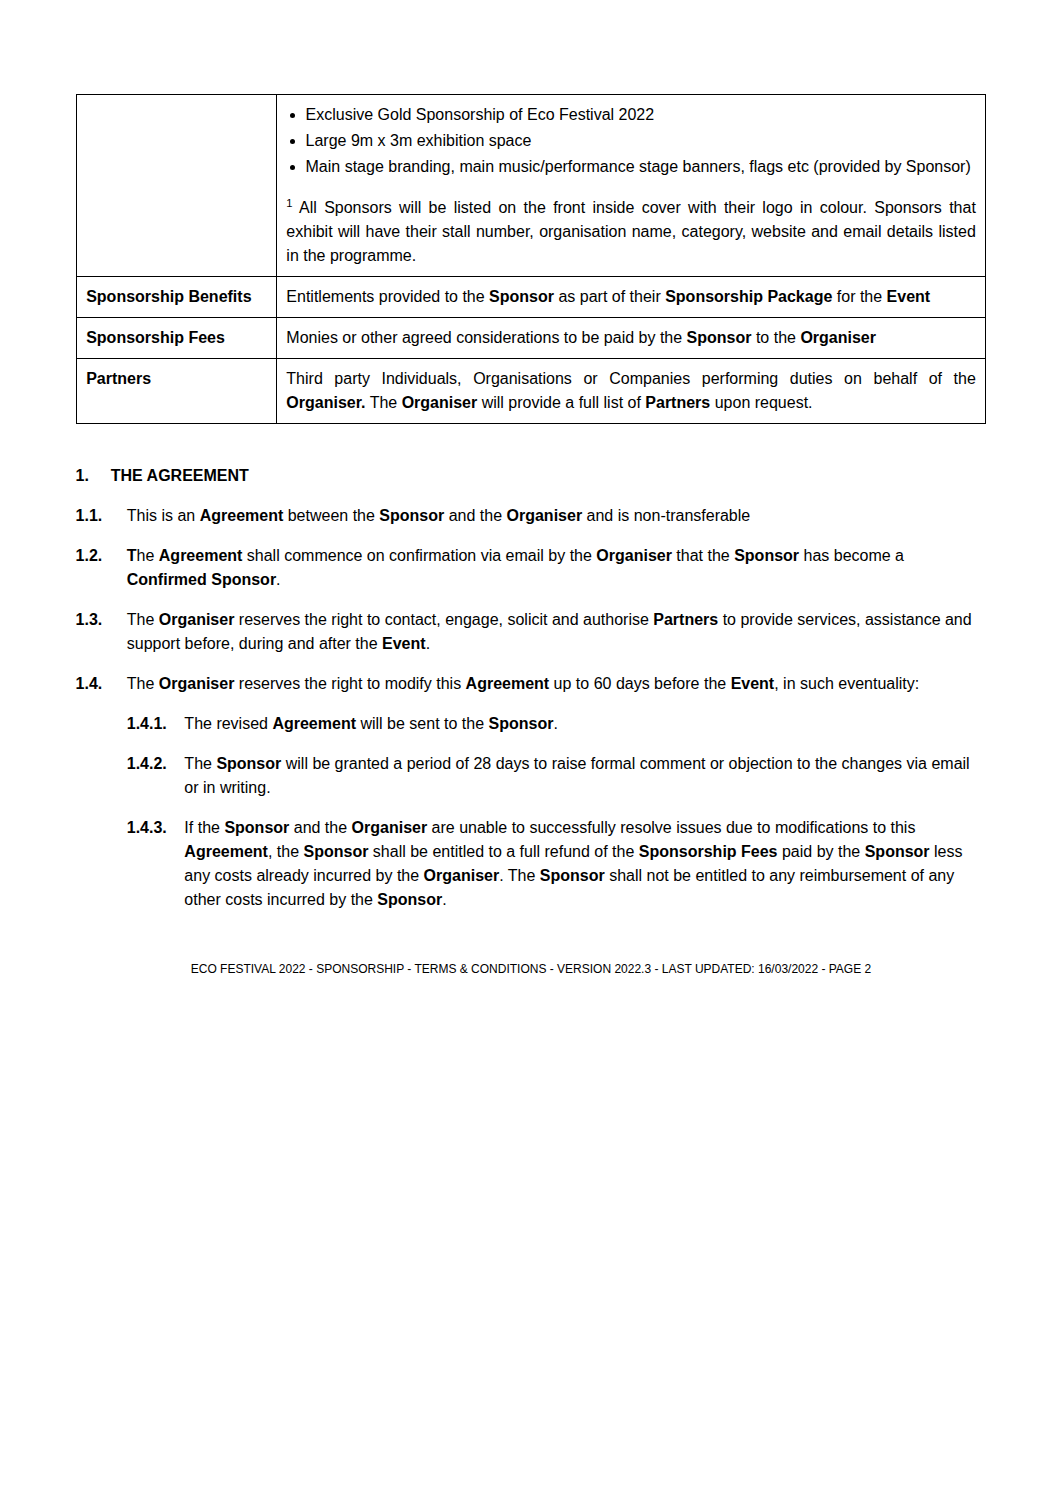| | Exclusive Gold Sponsorship of Eco Festival 2022 Large 9m x 3m exhibition space Main stage branding, main music/performance stage banners, flags etc (provided by Sponsor) 1 All Sponsors will be listed on the front inside cover with their logo in colour. Sponsors that exhibit will have their stall number, organisation name, category, website and email details listed in the programme. |
| Sponsorship Benefits | Entitlements provided to the Sponsor as part of their Sponsorship Package for the Event |
| Sponsorship Fees | Monies or other agreed considerations to be paid by the Sponsor to the Organiser |
| Partners | Third party Individuals, Organisations or Companies performing duties on behalf of the Organiser. The Organiser will provide a full list of Partners upon request. |
1. THE AGREEMENT
1.1. This is an Agreement between the Sponsor and the Organiser and is non-transferable
1.2. The Agreement shall commence on confirmation via email by the Organiser that the Sponsor has become a Confirmed Sponsor.
1.3. The Organiser reserves the right to contact, engage, solicit and authorise Partners to provide services, assistance and support before, during and after the Event.
1.4. The Organiser reserves the right to modify this Agreement up to 60 days before the Event, in such eventuality:
1.4.1. The revised Agreement will be sent to the Sponsor.
1.4.2. The Sponsor will be granted a period of 28 days to raise formal comment or objection to the changes via email or in writing.
1.4.3. If the Sponsor and the Organiser are unable to successfully resolve issues due to modifications to this Agreement, the Sponsor shall be entitled to a full refund of the Sponsorship Fees paid by the Sponsor less any costs already incurred by the Organiser. The Sponsor shall not be entitled to any reimbursement of any other costs incurred by the Sponsor.
ECO FESTIVAL 2022 - SPONSORSHIP - TERMS & CONDITIONS - VERSION 2022.3 - LAST UPDATED: 16/03/2022 - PAGE 2